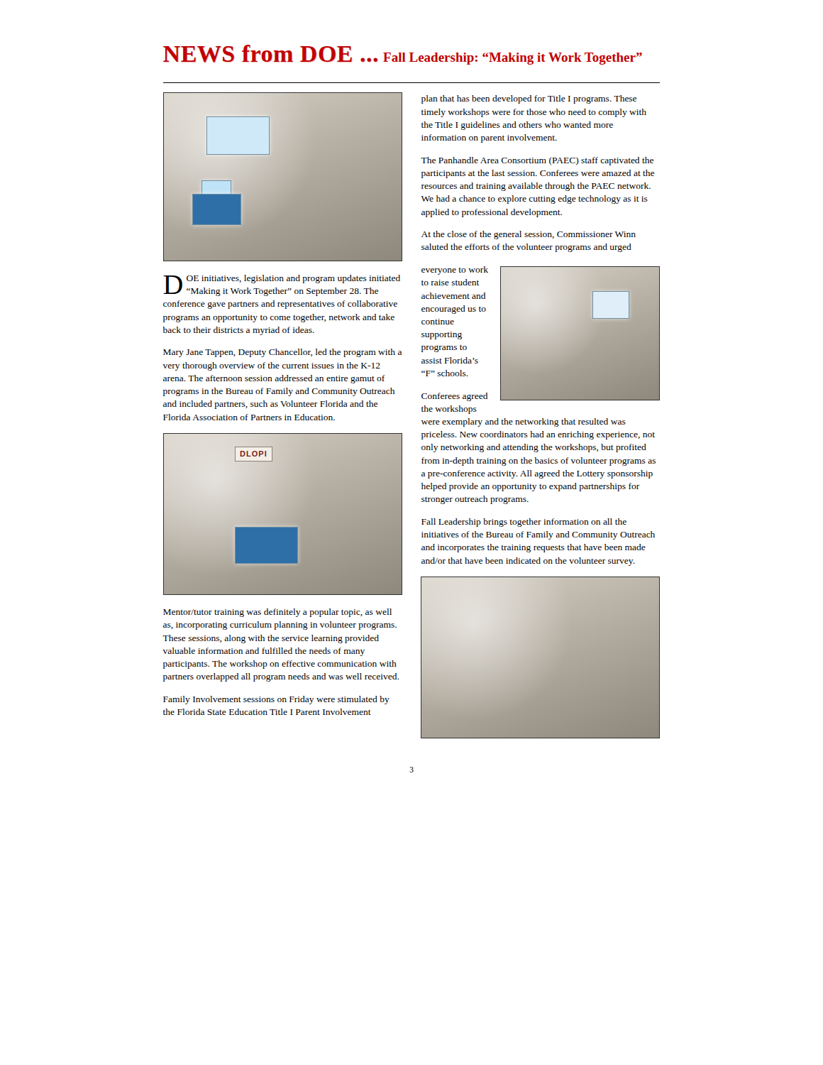NEWS from DOE ... Fall Leadership: “Making it Work Together”
DOE initiatives, legislation and program updates initiated “Making it Work Together” on September 28. The conference gave partners and representatives of collaborative programs an opportunity to come together, network and take back to their districts a myriad of ideas.
Mary Jane Tappen, Deputy Chancellor, led the program with a very thorough overview of the current issues in the K-12 arena. The afternoon session addressed an entire gamut of programs in the Bureau of Family and Community Outreach and included partners, such as Volunteer Florida and the Florida Association of Partners in Education.
DLOPI
Mentor/tutor training was definitely a popular topic, as well as, incorporating curriculum planning in volunteer programs. These sessions, along with the service learning provided valuable information and fulfilled the needs of many participants. The workshop on effective communication with partners overlapped all program needs and was well received.
Family Involvement sessions on Friday were stimulated by the Florida State Education Title I Parent Involvement
plan that has been developed for Title I programs. These timely workshops were for those who need to comply with the Title I guidelines and others who wanted more information on parent involvement.
The Panhandle Area Consortium (PAEC) staff captivated the participants at the last session. Conferees were amazed at the resources and training available through the PAEC network. We had a chance to explore cutting edge technology as it is applied to professional development.
At the close of the general session, Commissioner Winn saluted the efforts of the volunteer programs and urged
everyone to work to raise student achievement and encouraged us to continue supporting programs to assist Florida’s “F” schools.
Conferees agreed the workshops were exemplary and the networking that resulted was priceless. New coordinators had an enriching experience, not only networking and attending the workshops, but profited from in-depth training on the basics of volunteer programs as a pre-conference activity. All agreed the Lottery sponsorship helped provide an opportunity to expand partnerships for stronger outreach programs.
Fall Leadership brings together information on all the initiatives of the Bureau of Family and Community Outreach and incorporates the training requests that have been made and/or that have been indicated on the volunteer survey.
3